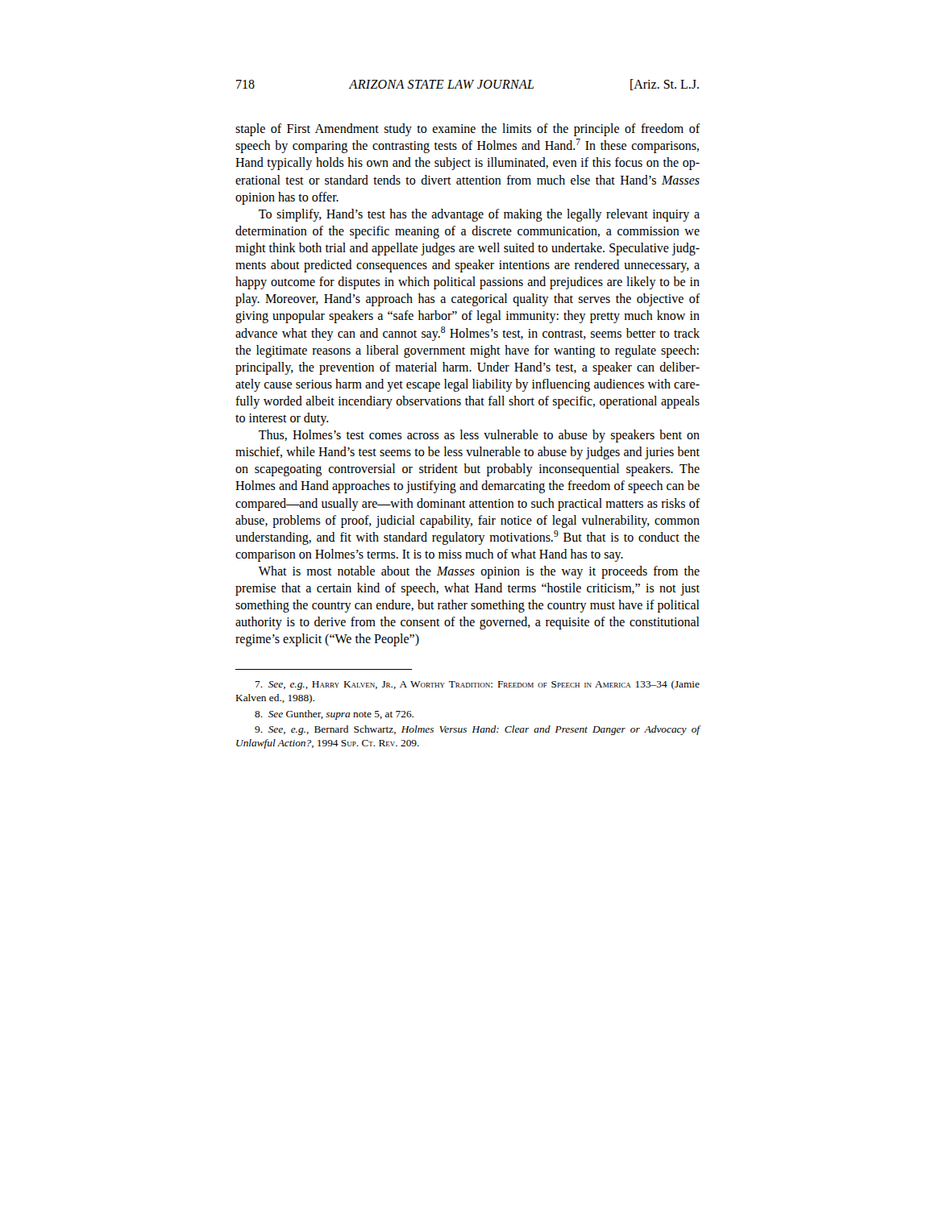718 ARIZONA STATE LAW JOURNAL [Ariz. St. L.J.
staple of First Amendment study to examine the limits of the principle of freedom of speech by comparing the contrasting tests of Holmes and Hand.7 In these comparisons, Hand typically holds his own and the subject is illuminated, even if this focus on the operational test or standard tends to divert attention from much else that Hand’s Masses opinion has to offer.
To simplify, Hand’s test has the advantage of making the legally relevant inquiry a determination of the specific meaning of a discrete communication, a commission we might think both trial and appellate judges are well suited to undertake. Speculative judgments about predicted consequences and speaker intentions are rendered unnecessary, a happy outcome for disputes in which political passions and prejudices are likely to be in play. Moreover, Hand’s approach has a categorical quality that serves the objective of giving unpopular speakers a “safe harbor” of legal immunity: they pretty much know in advance what they can and cannot say.8 Holmes’s test, in contrast, seems better to track the legitimate reasons a liberal government might have for wanting to regulate speech: principally, the prevention of material harm. Under Hand’s test, a speaker can deliberately cause serious harm and yet escape legal liability by influencing audiences with carefully worded albeit incendiary observations that fall short of specific, operational appeals to interest or duty.
Thus, Holmes’s test comes across as less vulnerable to abuse by speakers bent on mischief, while Hand’s test seems to be less vulnerable to abuse by judges and juries bent on scapegoating controversial or strident but probably inconsequential speakers. The Holmes and Hand approaches to justifying and demarcating the freedom of speech can be compared—and usually are—with dominant attention to such practical matters as risks of abuse, problems of proof, judicial capability, fair notice of legal vulnerability, common understanding, and fit with standard regulatory motivations.9 But that is to conduct the comparison on Holmes’s terms. It is to miss much of what Hand has to say.
What is most notable about the Masses opinion is the way it proceeds from the premise that a certain kind of speech, what Hand terms “hostile criticism,” is not just something the country can endure, but rather something the country must have if political authority is to derive from the consent of the governed, a requisite of the constitutional regime’s explicit (“We the People”)
7. See, e.g., Harry Kalven, Jr., A Worthy Tradition: Freedom of Speech in America 133–34 (Jamie Kalven ed., 1988).
8. See Gunther, supra note 5, at 726.
9. See, e.g., Bernard Schwartz, Holmes Versus Hand: Clear and Present Danger or Advocacy of Unlawful Action?, 1994 Sup. Ct. Rev. 209.